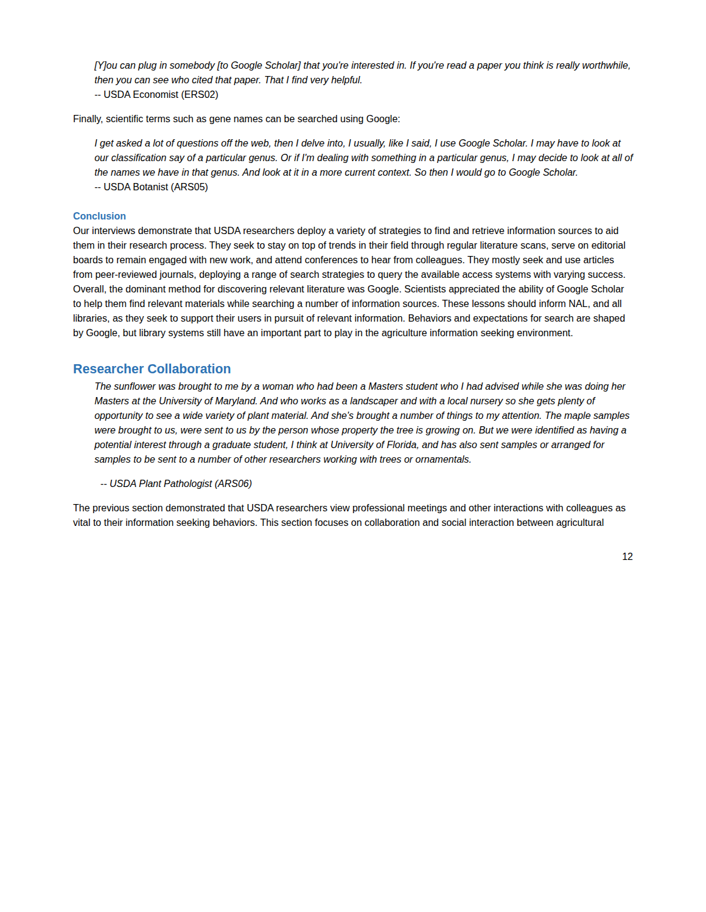[Y]ou can plug in somebody [to Google Scholar] that you're interested in. If you're read a paper you think is really worthwhile, then you can see who cited that paper. That I find very helpful.
-- USDA Economist (ERS02)
Finally, scientific terms such as gene names can be searched using Google:
I get asked a lot of questions off the web, then I delve into, I usually, like I said, I use Google Scholar. I may have to look at our classification say of a particular genus. Or if I'm dealing with something in a particular genus, I may decide to look at all of the names we have in that genus. And look at it in a more current context. So then I would go to Google Scholar.
-- USDA Botanist (ARS05)
Conclusion
Our interviews demonstrate that USDA researchers deploy a variety of strategies to find and retrieve information sources to aid them in their research process. They seek to stay on top of trends in their field through regular literature scans, serve on editorial boards to remain engaged with new work, and attend conferences to hear from colleagues. They mostly seek and use articles from peer-reviewed journals, deploying a range of search strategies to query the available access systems with varying success. Overall, the dominant method for discovering relevant literature was Google. Scientists appreciated the ability of Google Scholar to help them find relevant materials while searching a number of information sources. These lessons should inform NAL, and all libraries, as they seek to support their users in pursuit of relevant information. Behaviors and expectations for search are shaped by Google, but library systems still have an important part to play in the agriculture information seeking environment.
Researcher Collaboration
The sunflower was brought to me by a woman who had been a Masters student who I had advised while she was doing her Masters at the University of Maryland. And who works as a landscaper and with a local nursery so she gets plenty of opportunity to see a wide variety of plant material. And she's brought a number of things to my attention. The maple samples were brought to us, were sent to us by the person whose property the tree is growing on. But we were identified as having a potential interest through a graduate student, I think at University of Florida, and has also sent samples or arranged for samples to be sent to a number of other researchers working with trees or ornamentals.
-- USDA Plant Pathologist (ARS06)
The previous section demonstrated that USDA researchers view professional meetings and other interactions with colleagues as vital to their information seeking behaviors. This section focuses on collaboration and social interaction between agricultural
12